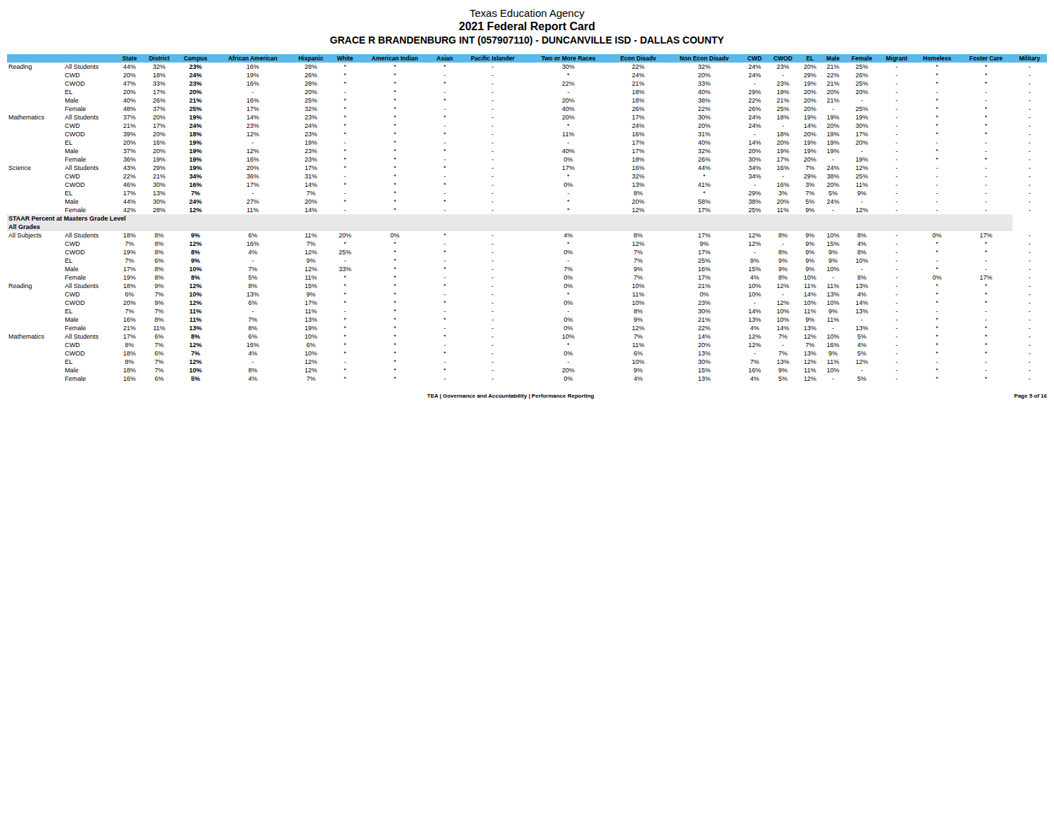Texas Education Agency
2021 Federal Report Card
GRACE R BRANDENBURG INT (057907110) - DUNCANVILLE ISD - DALLAS COUNTY
| | | State | District | Campus | African American | Hispanic | White | American Indian | Asian | Pacific Islander | Two or More Races | Econ Disadv | Non Econ Disadv | CWD | CWOD | EL | Male | Female | Migrant | Homeless | Foster Care | Military |
| --- | --- | --- | --- | --- | --- | --- | --- | --- | --- | --- | --- | --- | --- | --- | --- | --- | --- | --- | --- | --- | --- | --- |
| Reading | All Students | 44% | 32% | 23% | 16% | 28% | * | * | * | - | 30% | 22% | 32% | 24% | 23% | 20% | 21% | 25% | - | * | * | - |
| | CWD | 20% | 18% | 24% | 19% | 26% | * | * | - | - | * | 24% | 20% | 24% | - | 29% | 22% | 26% | - | * | * | - |
| | CWOD | 47% | 33% | 23% | 16% | 28% | * | * | * | - | 22% | 21% | 33% | - | 23% | 19% | 21% | 25% | - | * | * | - |
| | EL | 20% | 17% | 20% | - | 20% | - | * | - | - | - | 18% | 40% | 29% | 19% | 20% | 20% | 20% | - | - | - | - |
| | Male | 40% | 26% | 21% | 16% | 25% | * | * | * | - | 20% | 18% | 38% | 22% | 21% | 20% | 21% | - | - | * | - | - |
| | Female | 48% | 37% | 25% | 17% | 32% | * | * | - | - | 40% | 26% | 22% | 26% | 25% | 20% | - | 25% | - | * | * | - |
| Mathematics | All Students | 37% | 20% | 19% | 14% | 23% | * | * | * | - | 20% | 17% | 30% | 24% | 18% | 19% | 19% | 19% | - | * | * | - |
| | CWD | 21% | 17% | 24% | 23% | 24% | * | * | - | - | * | 24% | 20% | 24% | - | 14% | 20% | 30% | - | * | * | - |
| | CWOD | 39% | 20% | 18% | 12% | 23% | * | * | * | - | 11% | 16% | 31% | - | 18% | 20% | 19% | 17% | - | * | * | - |
| | EL | 20% | 16% | 19% | - | 19% | - | * | - | - | - | 17% | 40% | 14% | 20% | 19% | 19% | 20% | - | - | - | - |
| | Male | 37% | 20% | 19% | 12% | 23% | * | * | * | - | 40% | 17% | 32% | 20% | 19% | 19% | 19% | - | - | * | - | - |
| | Female | 36% | 19% | 19% | 16% | 23% | * | * | - | - | 0% | 18% | 26% | 30% | 17% | 20% | - | 19% | - | * | * | - |
| Science | All Students | 43% | 29% | 19% | 20% | 17% | * | * | * | - | 17% | 16% | 44% | 34% | 16% | 7% | 24% | 12% | - | - | - | - |
| | CWD | 22% | 21% | 34% | 36% | 31% | - | * | - | - | * | 32% | * | 34% | - | 29% | 38% | 25% | - | - | - | - |
| | CWOD | 46% | 30% | 16% | 17% | 14% | * | * | * | - | 0% | 13% | 41% | - | 16% | 3% | 20% | 11% | - | - | - | - |
| | EL | 17% | 13% | 7% | - | 7% | - | * | - | - | - | 8% | * | 29% | 3% | 7% | 5% | 9% | - | - | - | - |
| | Male | 44% | 30% | 24% | 27% | 20% | * | * | * | - | * | 20% | 58% | 38% | 20% | 5% | 24% | - | - | - | - | - |
| | Female | 42% | 28% | 12% | 11% | 14% | - | * | - | - | * | 12% | 17% | 25% | 11% | 9% | - | 12% | - | - | - | - |
| STAAR Percent at Masters Grade Level |
| All Grades |
| All Subjects | All Students | 18% | 8% | 9% | 6% | 11% | 20% | 0% | * | - | 4% | 8% | 17% | 12% | 8% | 9% | 10% | 8% | - | 0% | 17% | - |
| | CWD | 7% | 8% | 12% | 16% | 7% | * | * | - | - | * | 12% | 9% | 12% | - | 9% | 15% | 4% | - | * | * | - |
| | CWOD | 19% | 8% | 8% | 4% | 12% | 25% | * | * | - | 0% | 7% | 17% | - | 8% | 9% | 9% | 8% | - | * | * | - |
| | EL | 7% | 6% | 9% | - | 9% | - | * | - | - | - | 7% | 25% | 9% | 9% | 9% | 9% | 10% | - | - | - | - |
| | Male | 17% | 8% | 10% | 7% | 12% | 33% | * | * | - | 7% | 9% | 16% | 15% | 9% | 9% | 10% | - | - | * | - | - |
| | Female | 19% | 8% | 8% | 5% | 11% | * | * | - | - | 0% | 7% | 17% | 4% | 8% | 10% | - | 8% | - | 0% | 17% | - |
| Reading | All Students | 18% | 9% | 12% | 8% | 15% | * | * | * | - | 0% | 10% | 21% | 10% | 12% | 11% | 11% | 13% | - | * | * | - |
| | CWD | 6% | 7% | 10% | 13% | 9% | * | * | - | - | * | 11% | 0% | 10% | - | 14% | 13% | 4% | - | * | * | - |
| | CWOD | 20% | 9% | 12% | 6% | 17% | * | * | * | - | 0% | 10% | 23% | - | 12% | 10% | 10% | 14% | - | * | * | - |
| | EL | 7% | 7% | 11% | - | 11% | - | * | - | - | - | 8% | 30% | 14% | 10% | 11% | 9% | 13% | - | - | - | - |
| | Male | 16% | 8% | 11% | 7% | 13% | * | * | * | - | 0% | 9% | 21% | 13% | 10% | 9% | 11% | - | - | * | - | - |
| | Female | 21% | 11% | 13% | 8% | 19% | * | * | - | - | 0% | 12% | 22% | 4% | 14% | 13% | - | 13% | - | * | * | - |
| Mathematics | All Students | 17% | 6% | 8% | 6% | 10% | * | * | * | - | 10% | 7% | 14% | 12% | 7% | 12% | 10% | 5% | - | * | * | - |
| | CWD | 8% | 7% | 12% | 16% | 6% | * | * | - | - | * | 11% | 20% | 12% | - | 7% | 16% | 4% | - | * | * | - |
| | CWOD | 18% | 6% | 7% | 4% | 10% | * | * | * | - | 0% | 6% | 13% | - | 7% | 13% | 9% | 5% | - | * | * | - |
| | EL | 8% | 7% | 12% | - | 12% | - | * | - | - | - | 10% | 30% | 7% | 13% | 12% | 11% | 12% | - | - | - | - |
| | Male | 18% | 7% | 10% | 8% | 12% | * | * | * | - | 20% | 9% | 15% | 16% | 9% | 11% | 10% | - | - | * | - | - |
| | Female | 16% | 6% | 5% | 4% | 7% | * | * | - | - | 0% | 4% | 13% | 4% | 5% | 12% | - | 5% | - | * | * | - |
TEA | Governance and Accountability | Performance Reporting Page 5 of 16